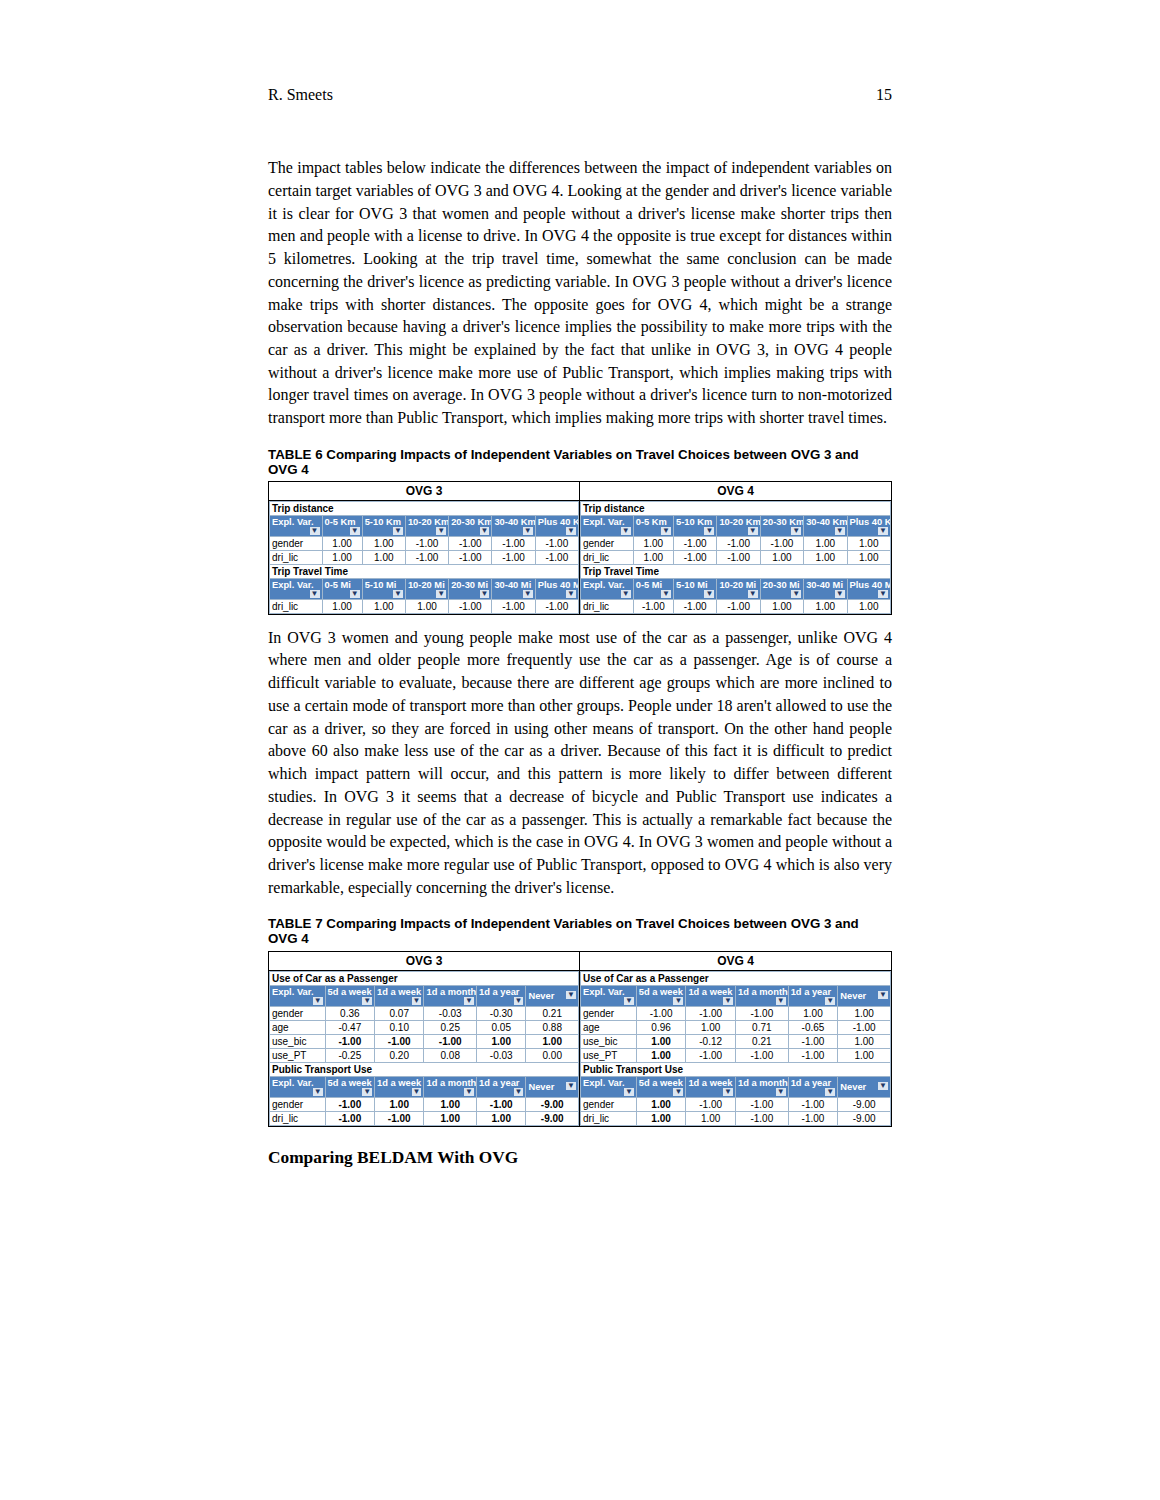R. Smeets
15
The impact tables below indicate the differences between the impact of independent variables on certain target variables of OVG 3 and OVG 4. Looking at the gender and driver's licence variable it is clear for OVG 3 that women and people without a driver's license make shorter trips then men and people with a license to drive. In OVG 4 the opposite is true except for distances within 5 kilometres. Looking at the trip travel time, somewhat the same conclusion can be made concerning the driver's licence as predicting variable. In OVG 3 people without a driver's licence make trips with shorter distances. The opposite goes for OVG 4, which might be a strange observation because having a driver's licence implies the possibility to make more trips with the car as a driver. This might be explained by the fact that unlike in OVG 3, in OVG 4 people without a driver's licence make more use of Public Transport, which implies making trips with longer travel times on average. In OVG 3 people without a driver's licence turn to non-motorized transport more than Public Transport, which implies making more trips with shorter travel times.
TABLE 6 Comparing Impacts of Independent Variables on Travel Choices between OVG 3 and OVG 4
OVG 3
| Trip distance |
| Expl. Var. ▼ | 0-5 Km ▼ | 5-10 Km ▼ | 10-20 Km ▼ | 20-30 Km ▼ | 30-40 Km ▼ | Plus 40 Km ▼ |
| gender | 1.00 | 1.00 | -1.00 | -1.00 | -1.00 | -1.00 |
| dri_lic | 1.00 | 1.00 | -1.00 | -1.00 | -1.00 | -1.00 |
| Trip Travel Time |
| Expl. Var. ▼ | 0-5 Mi ▼ | 5-10 Mi ▼ | 10-20 Mi ▼ | 20-30 Mi ▼ | 30-40 Mi ▼ | Plus 40 Mi ▼ |
| dri_lic | 1.00 | 1.00 | 1.00 | -1.00 | -1.00 | -1.00 |
OVG 4
| Trip distance |
| Expl. Var. ▼ | 0-5 Km ▼ | 5-10 Km ▼ | 10-20 Km ▼ | 20-30 Km ▼ | 30-40 Km ▼ | Plus 40 Km ▼ |
| gender | 1.00 | -1.00 | -1.00 | -1.00 | 1.00 | 1.00 |
| dri_lic | 1.00 | -1.00 | -1.00 | 1.00 | 1.00 | 1.00 |
| Trip Travel Time |
| Expl. Var. ▼ | 0-5 Mi ▼ | 5-10 Mi ▼ | 10-20 Mi ▼ | 20-30 Mi ▼ | 30-40 Mi ▼ | Plus 40 Mi ▼ |
| dri_lic | -1.00 | -1.00 | -1.00 | 1.00 | 1.00 | 1.00 |
In OVG 3 women and young people make most use of the car as a passenger, unlike OVG 4 where men and older people more frequently use the car as a passenger. Age is of course a difficult variable to evaluate, because there are different age groups which are more inclined to use a certain mode of transport more than other groups. People under 18 aren't allowed to use the car as a driver, so they are forced in using other means of transport. On the other hand people above 60 also make less use of the car as a driver. Because of this fact it is difficult to predict which impact pattern will occur, and this pattern is more likely to differ between different studies. In OVG 3 it seems that a decrease of bicycle and Public Transport use indicates a decrease in regular use of the car as a passenger. This is actually a remarkable fact because the opposite would be expected, which is the case in OVG 4. In OVG 3 women and people without a driver's license make more regular use of Public Transport, opposed to OVG 4 which is also very remarkable, especially concerning the driver's license.
TABLE 7 Comparing Impacts of Independent Variables on Travel Choices between OVG 3 and OVG 4
OVG 3
| Use of Car as a Passenger |
| Expl. Var. ▼ | 5d a week ▼ | 1d a week ▼ | 1d a month ▼ | 1d a year ▼ | Never ▼ |
| gender | 0.36 | 0.07 | -0.03 | -0.30 | 0.21 |
| age | -0.47 | 0.10 | 0.25 | 0.05 | 0.88 |
| use_bic | -1.00 | -1.00 | -1.00 | 1.00 | 1.00 |
| use_PT | -0.25 | 0.20 | 0.08 | -0.03 | 0.00 |
| Public Transport Use |
| Expl. Var. ▼ | 5d a week ▼ | 1d a week ▼ | 1d a month ▼ | 1d a year ▼ | Never ▼ |
| gender | -1.00 | 1.00 | 1.00 | -1.00 | -9.00 |
| dri_lic | -1.00 | -1.00 | 1.00 | 1.00 | -9.00 |
OVG 4
| Use of Car as a Passenger |
| Expl. Var. ▼ | 5d a week ▼ | 1d a week ▼ | 1d a month ▼ | 1d a year ▼ | Never ▼ |
| gender | -1.00 | -1.00 | -1.00 | 1.00 | 1.00 |
| age | 0.96 | 1.00 | 0.71 | -0.65 | -1.00 |
| use_bic | 1.00 | -0.12 | 0.21 | -1.00 | 1.00 |
| use_PT | 1.00 | -1.00 | -1.00 | -1.00 | 1.00 |
| Public Transport Use |
| Expl. Var. ▼ | 5d a week ▼ | 1d a week ▼ | 1d a month ▼ | 1d a year ▼ | Never ▼ |
| gender | 1.00 | -1.00 | -1.00 | -1.00 | -9.00 |
| dri_lic | 1.00 | 1.00 | -1.00 | -1.00 | -9.00 |
Comparing BELDAM With OVG